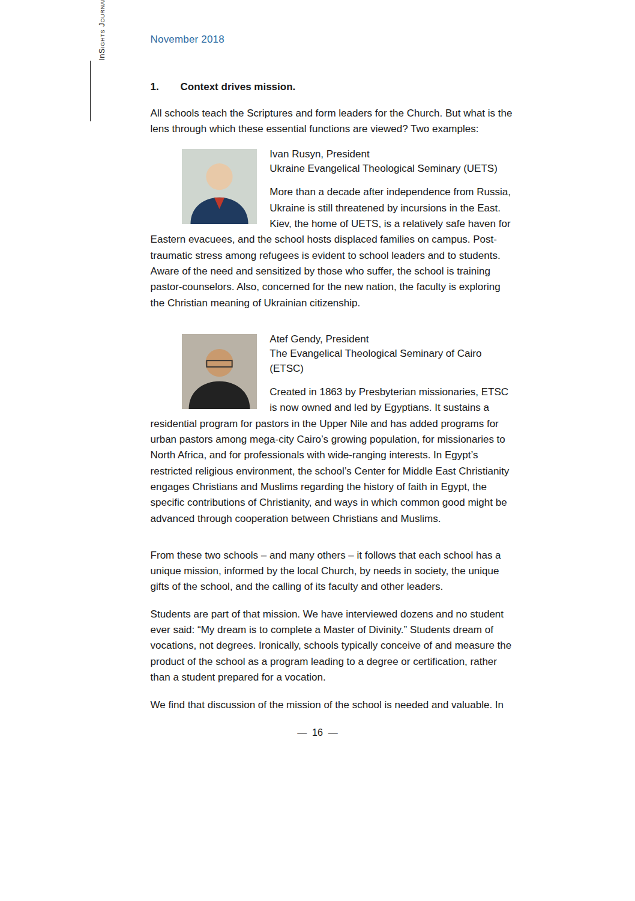InSights Journal
November 2018
1. Context drives mission.
All schools teach the Scriptures and form leaders for the Church. But what is the lens through which these essential functions are viewed? Two examples:
Ivan Rusyn, President
Ukraine Evangelical Theological Seminary (UETS)
More than a decade after independence from Russia, Ukraine is still threatened by incursions in the East. Kiev, the home of UETS, is a relatively safe haven for Eastern evacuees, and the school hosts displaced families on campus. Post-traumatic stress among refugees is evident to school leaders and to students. Aware of the need and sensitized by those who suffer, the school is training pastor-counselors. Also, concerned for the new nation, the faculty is exploring the Christian meaning of Ukrainian citizenship.
Atef Gendy, President
The Evangelical Theological Seminary of Cairo (ETSC)
Created in 1863 by Presbyterian missionaries, ETSC is now owned and led by Egyptians. It sustains a residential program for pastors in the Upper Nile and has added programs for urban pastors among mega-city Cairo’s growing population, for missionaries to North Africa, and for professionals with wide-ranging interests. In Egypt’s restricted religious environment, the school’s Center for Middle East Christianity engages Christians and Muslims regarding the history of faith in Egypt, the specific contributions of Christianity, and ways in which common good might be advanced through cooperation between Christians and Muslims.
From these two schools – and many others – it follows that each school has a unique mission, informed by the local Church, by needs in society, the unique gifts of the school, and the calling of its faculty and other leaders.
Students are part of that mission. We have interviewed dozens and no student ever said: “My dream is to complete a Master of Divinity.” Students dream of vocations, not degrees. Ironically, schools typically conceive of and measure the product of the school as a program leading to a degree or certification, rather than a student prepared for a vocation.
We find that discussion of the mission of the school is needed and valuable. In
— 16 —